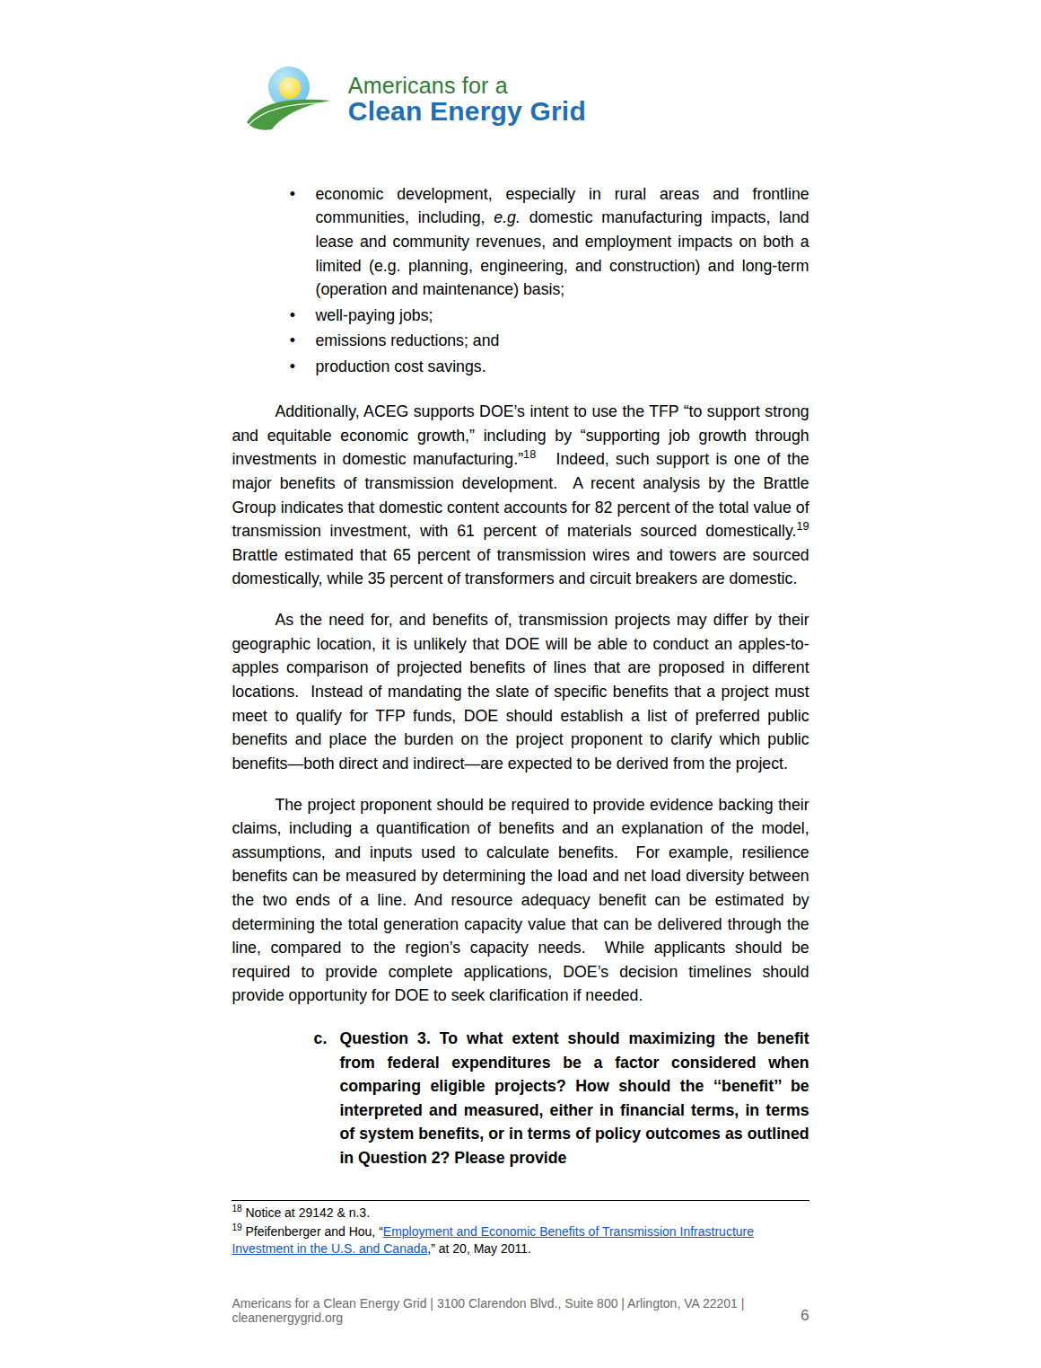Americans for a
Clean Energy Grid
economic development, especially in rural areas and frontline communities, including, e.g. domestic manufacturing impacts, land lease and community revenues, and employment impacts on both a limited (e.g. planning, engineering, and construction) and long-term (operation and maintenance) basis;
well-paying jobs;
emissions reductions; and
production cost savings.
Additionally, ACEG supports DOE’s intent to use the TFP “to support strong and equitable economic growth,” including by “supporting job growth through investments in domestic manufacturing.”18 Indeed, such support is one of the major benefits of transmission development. A recent analysis by the Brattle Group indicates that domestic content accounts for 82 percent of the total value of transmission investment, with 61 percent of materials sourced domestically.19 Brattle estimated that 65 percent of transmission wires and towers are sourced domestically, while 35 percent of transformers and circuit breakers are domestic.
As the need for, and benefits of, transmission projects may differ by their geographic location, it is unlikely that DOE will be able to conduct an apples-to-apples comparison of projected benefits of lines that are proposed in different locations. Instead of mandating the slate of specific benefits that a project must meet to qualify for TFP funds, DOE should establish a list of preferred public benefits and place the burden on the project proponent to clarify which public benefits—both direct and indirect—are expected to be derived from the project.
The project proponent should be required to provide evidence backing their claims, including a quantification of benefits and an explanation of the model, assumptions, and inputs used to calculate benefits. For example, resilience benefits can be measured by determining the load and net load diversity between the two ends of a line. And resource adequacy benefit can be estimated by determining the total generation capacity value that can be delivered through the line, compared to the region’s capacity needs. While applicants should be required to provide complete applications, DOE’s decision timelines should provide opportunity for DOE to seek clarification if needed.
c. Question 3. To what extent should maximizing the benefit from federal expenditures be a factor considered when comparing eligible projects? How should the ‘‘benefit’’ be interpreted and measured, either in financial terms, in terms of system benefits, or in terms of policy outcomes as outlined in Question 2? Please provide
18 Notice at 29142 & n.3.
19 Pfeifenberger and Hou, “Employment and Economic Benefits of Transmission Infrastructure Investment in the U.S. and Canada,” at 20, May 2011.
Americans for a Clean Energy Grid | 3100 Clarendon Blvd., Suite 800 | Arlington, VA 22201 | cleanenergygrid.org
6